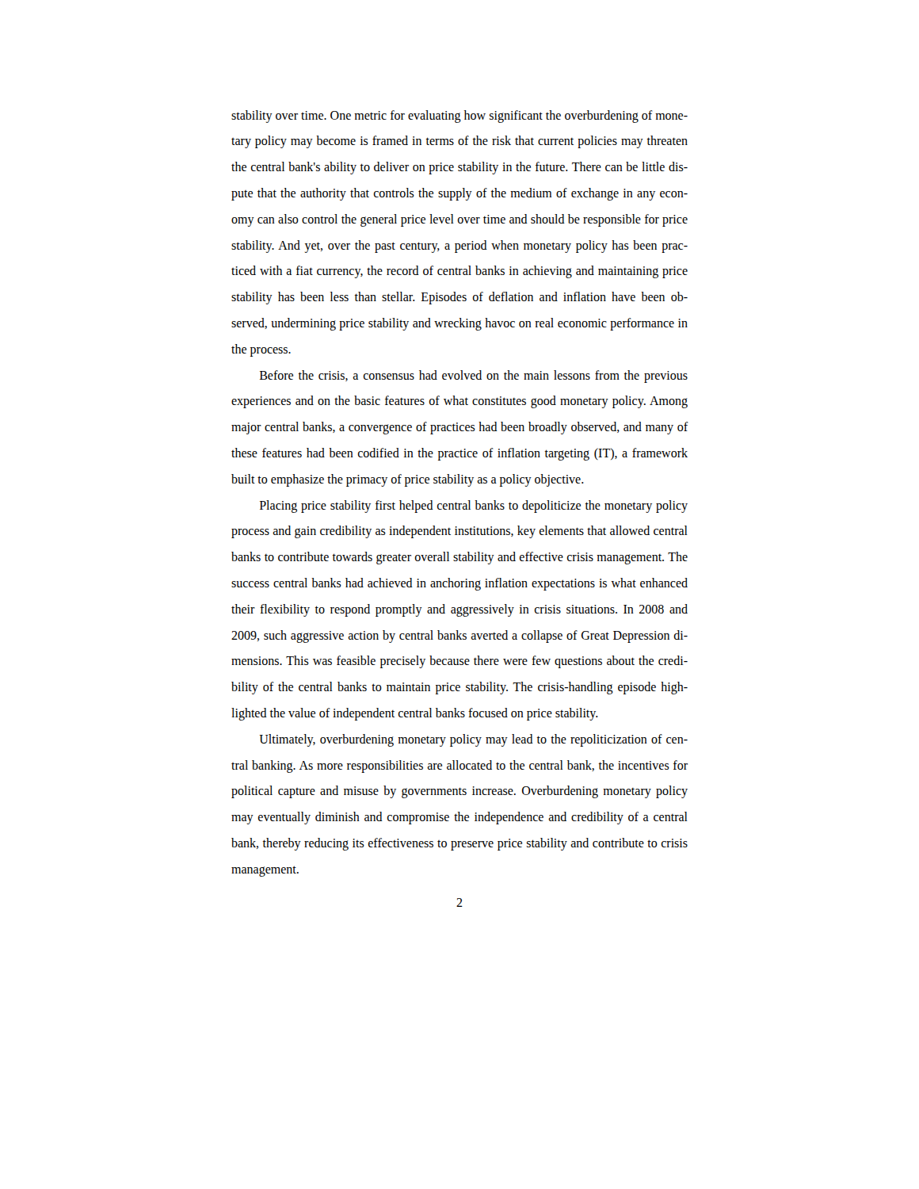stability over time. One metric for evaluating how significant the overburdening of monetary policy may become is framed in terms of the risk that current policies may threaten the central bank's ability to deliver on price stability in the future. There can be little dispute that the authority that controls the supply of the medium of exchange in any economy can also control the general price level over time and should be responsible for price stability. And yet, over the past century, a period when monetary policy has been practiced with a fiat currency, the record of central banks in achieving and maintaining price stability has been less than stellar. Episodes of deflation and inflation have been observed, undermining price stability and wrecking havoc on real economic performance in the process.
Before the crisis, a consensus had evolved on the main lessons from the previous experiences and on the basic features of what constitutes good monetary policy. Among major central banks, a convergence of practices had been broadly observed, and many of these features had been codified in the practice of inflation targeting (IT), a framework built to emphasize the primacy of price stability as a policy objective.
Placing price stability first helped central banks to depoliticize the monetary policy process and gain credibility as independent institutions, key elements that allowed central banks to contribute towards greater overall stability and effective crisis management. The success central banks had achieved in anchoring inflation expectations is what enhanced their flexibility to respond promptly and aggressively in crisis situations. In 2008 and 2009, such aggressive action by central banks averted a collapse of Great Depression dimensions. This was feasible precisely because there were few questions about the credibility of the central banks to maintain price stability. The crisis-handling episode highlighted the value of independent central banks focused on price stability.
Ultimately, overburdening monetary policy may lead to the repoliticization of central banking. As more responsibilities are allocated to the central bank, the incentives for political capture and misuse by governments increase. Overburdening monetary policy may eventually diminish and compromise the independence and credibility of a central bank, thereby reducing its effectiveness to preserve price stability and contribute to crisis management.
2